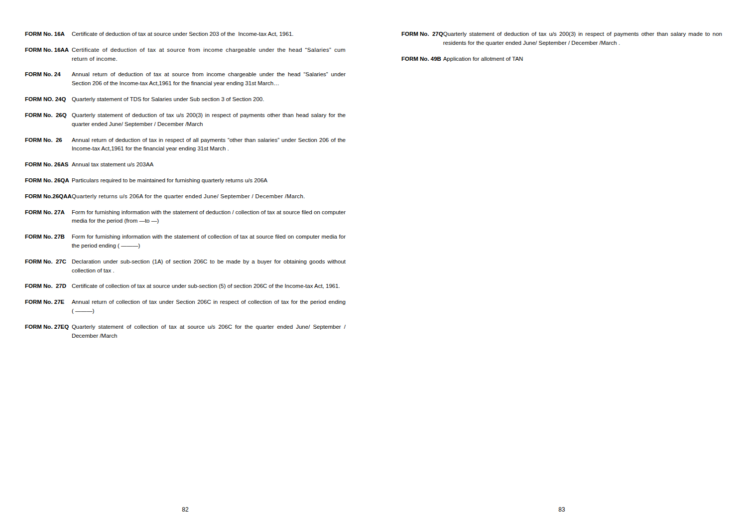| FORM No. 16A | Certificate of deduction of tax at source under Section 203 of the Income-tax Act, 1961. |
| FORM No. 16AA | Certificate of deduction of tax at source from income chargeable under the head “Salaries” cum return of income. |
| FORM No. 24 | Annual return of deduction of tax at source from income chargeable under the head “Salaries” under Section 206 of the Income-tax Act,1961 for the financial year ending 31st March… |
| FORM NO. 24Q | Quarterly statement of TDS for Salaries under Sub section 3 of Section 200. |
| FORM No. 26Q | Quarterly statement of deduction of tax u/s 200(3) in respect of payments other than head salary for the quarter ended June/ September / December /March |
| FORM No. 26 | Annual return of deduction of tax in respect of all payments “other than salaries” under Section 206 of the Income-tax Act,1961 for the financial year ending 31st March . |
| FORM No. 26AS | Annual tax statement u/s 203AA |
| FORM No. 26QA | Particulars required to be maintained for furnishing quarterly returns u/s 206A |
| FORM No.26QAA | Quarterly returns u/s 206A for the quarter ended June/ September / December /March. |
| FORM No. 27A | Form for furnishing information with the statement of deduction / collection of tax at source filed on computer media for the period (from —to —) |
| FORM No. 27B | Form for furnishing information with the statement of collection of tax at source filed on computer media for the period ending ( ———) |
| FORM No. 27C | Declaration under sub-section (1A) of section 206C to be made by a buyer for obtaining goods without collection of tax . |
| FORM No. 27D | Certificate of collection of tax at source under sub-section (5) of section 206C of the Income-tax Act, 1961. |
| FORM No. 27E | Annual return of collection of tax under Section 206C in respect of collection of tax for the period ending ( ———) |
| FORM No. 27EQ | Quarterly statement of collection of tax at source u/s 206C for the quarter ended June/ September / December /March |
82
| FORM No. 27Q | Quarterly statement of deduction of tax u/s 200(3) in respect of payments other than salary made to non residents for the quarter ended June/ September / December /March . |
| FORM No. 49B | Application for allotment of TAN |
83